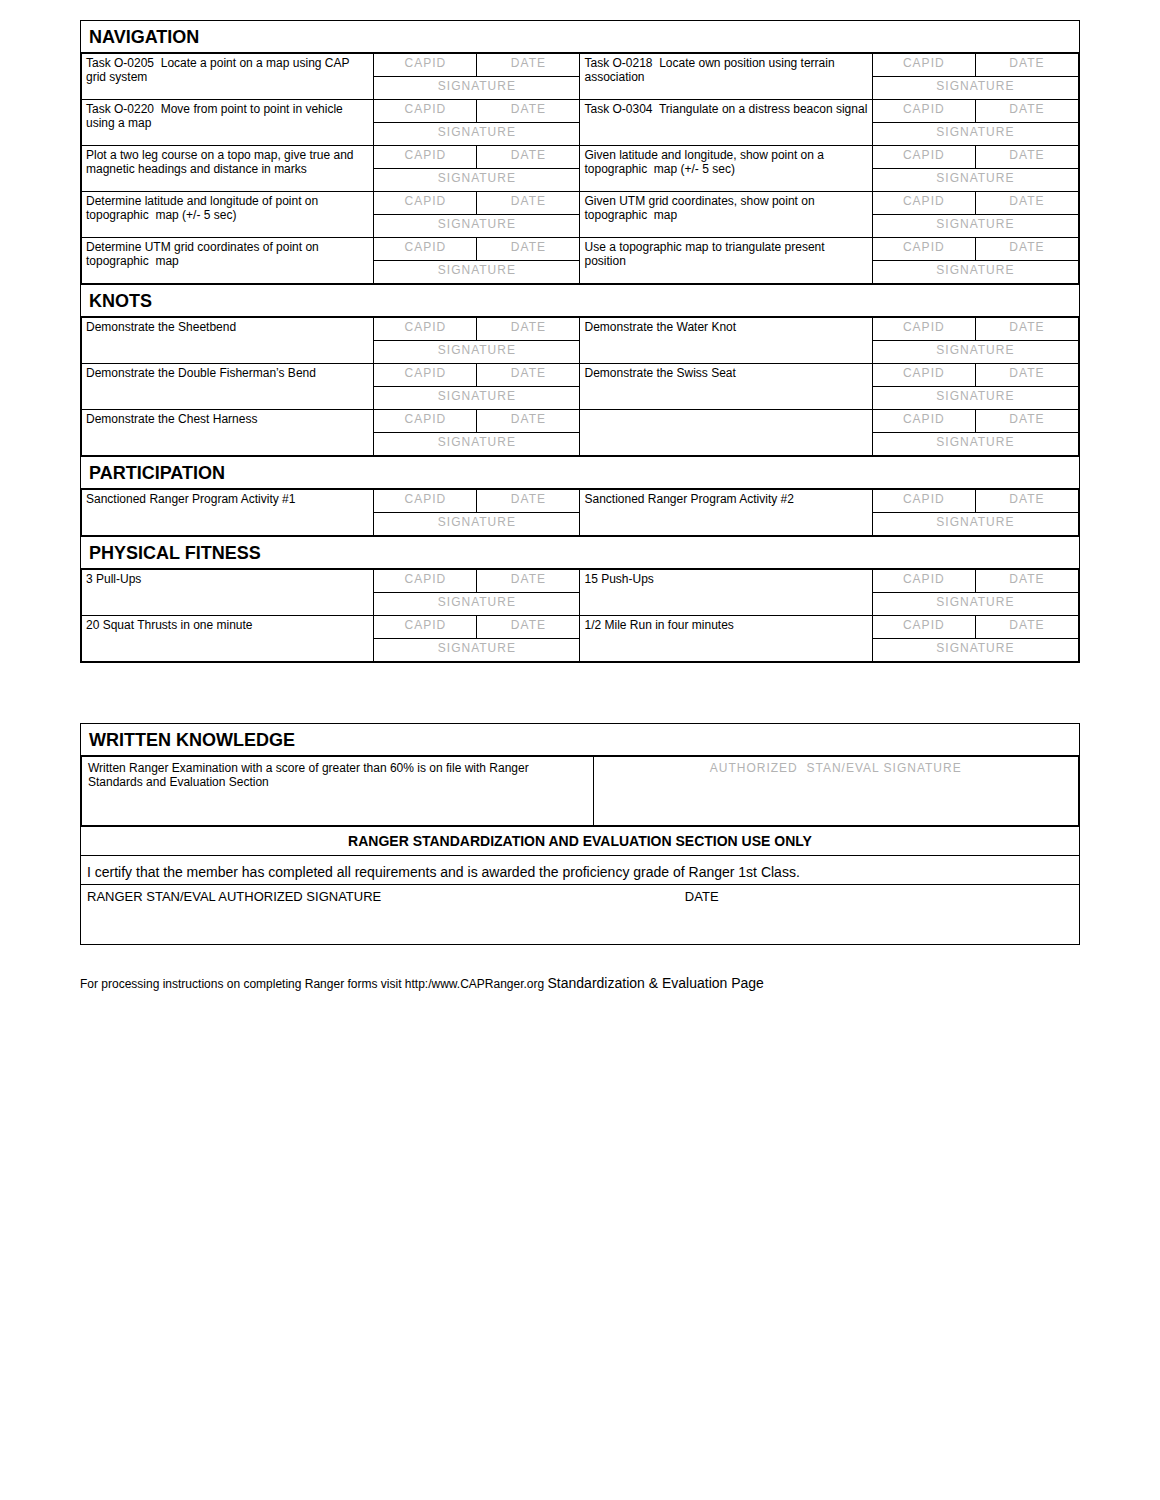NAVIGATION
| Task O-0205 Locate a point on a map using CAP grid system | CAPID | DATE | Task O-0218 Locate own position using terrain association | CAPID | DATE |
| SIGNATURE | SIGNATURE |
| Task O-0220 Move from point to point in vehicle using a map | CAPID | DATE | Task O-0304 Triangulate on a distress beacon signal | CAPID | DATE |
| SIGNATURE | SIGNATURE |
| Plot a two leg course on a topo map, give true and magnetic headings and distance in marks | CAPID | DATE | Given latitude and longitude, show point on a topographic map (+/- 5 sec) | CAPID | DATE |
| SIGNATURE | SIGNATURE |
| Determine latitude and longitude of point on topographic map (+/- 5 sec) | CAPID | DATE | Given UTM grid coordinates, show point on topographic map | CAPID | DATE |
| SIGNATURE | SIGNATURE |
| Determine UTM grid coordinates of point on topographic map | CAPID | DATE | Use a topographic map to triangulate present position | CAPID | DATE |
| SIGNATURE | SIGNATURE |
KNOTS
| Demonstrate the Sheetbend | CAPID | DATE | Demonstrate the Water Knot | CAPID | DATE |
| SIGNATURE | SIGNATURE |
| Demonstrate the Double Fisherman’s Bend | CAPID | DATE | Demonstrate the Swiss Seat | CAPID | DATE |
| SIGNATURE | SIGNATURE |
| Demonstrate the Chest Harness | CAPID | DATE | | CAPID | DATE |
| SIGNATURE | SIGNATURE |
PARTICIPATION
| Sanctioned Ranger Program Activity #1 | CAPID | DATE | Sanctioned Ranger Program Activity #2 | CAPID | DATE |
| SIGNATURE | SIGNATURE |
PHYSICAL FITNESS
| 3 Pull-Ups | CAPID | DATE | 15 Push-Ups | CAPID | DATE |
| SIGNATURE | SIGNATURE |
| 20 Squat Thrusts in one minute | CAPID | DATE | 1/2 Mile Run in four minutes | CAPID | DATE |
| SIGNATURE | SIGNATURE |
WRITTEN KNOWLEDGE
| Written Ranger Examination with a score of greater than 60% is on file with Ranger Standards and Evaluation Section | AUTHORIZED STAN/EVAL SIGNATURE |
RANGER STANDARDIZATION AND EVALUATION SECTION USE ONLY
I certify that the member has completed all requirements and is awarded the proficiency grade of Ranger 1st Class.
RANGER STAN/EVAL AUTHORIZED SIGNATURE DATE
For processing instructions on completing Ranger forms visit http:/www.CAPRanger.org Standardization & Evaluation Page